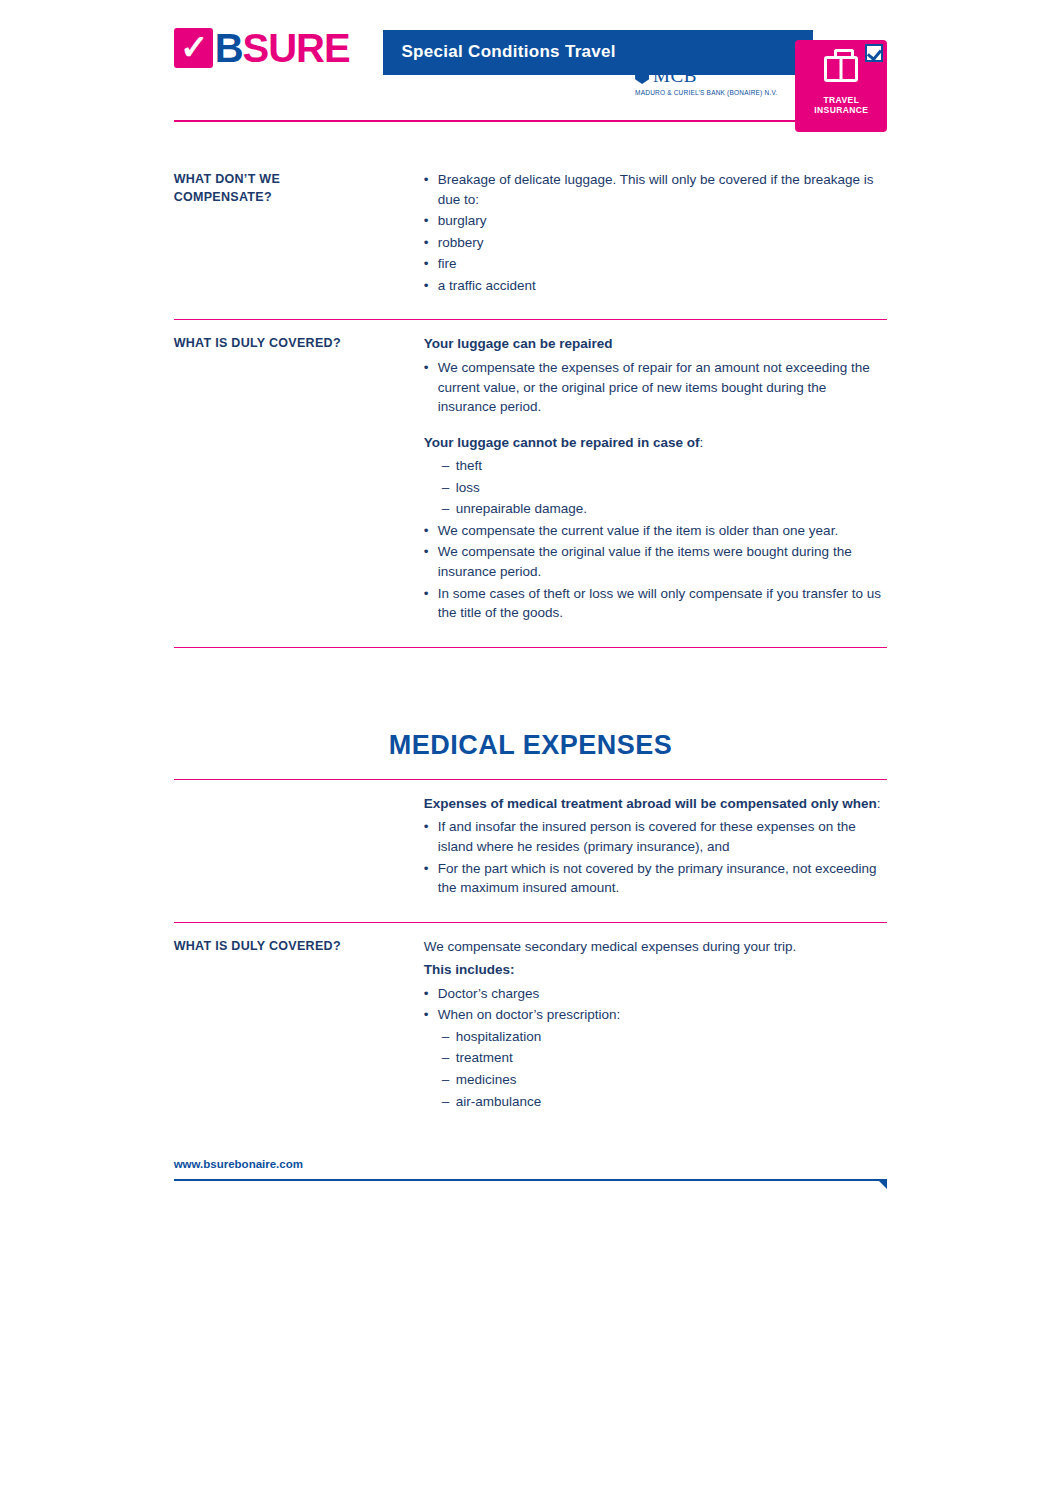✓BSURE
Special Conditions Travel
MCB
MADURO & CURIEL’S BANK (BONAIRE) N.V.
TRAVEL
INSURANCE
What don’t we
compensate?
Breakage of delicate luggage. This will only be covered if the breakage is due to:
burglary
robbery
fire
a traffic accident
What is duly covered?
Your luggage can be repaired
We compensate the expenses of repair for an amount not exceeding the current value, or the original price of new items bought during the insurance period.
Your luggage cannot be repaired in case of:
theft
loss
unrepairable damage.
We compensate the current value if the item is older than one year.
We compensate the original value if the items were bought during the insurance period.
In some cases of theft or loss we will only compensate if you transfer to us the title of the goods.
MEDICAL EXPENSES
Expenses of medical treatment abroad will be compensated only when:
If and insofar the insured person is covered for these expenses on the island where he resides (primary insurance), and
For the part which is not covered by the primary insurance, not exceeding the maximum insured amount.
What is duly covered?
We compensate secondary medical expenses during your trip.
This includes:
Doctor’s charges
When on doctor’s prescription:
hospitalization
treatment
medicines
air-ambulance
www.bsurebonaire.com